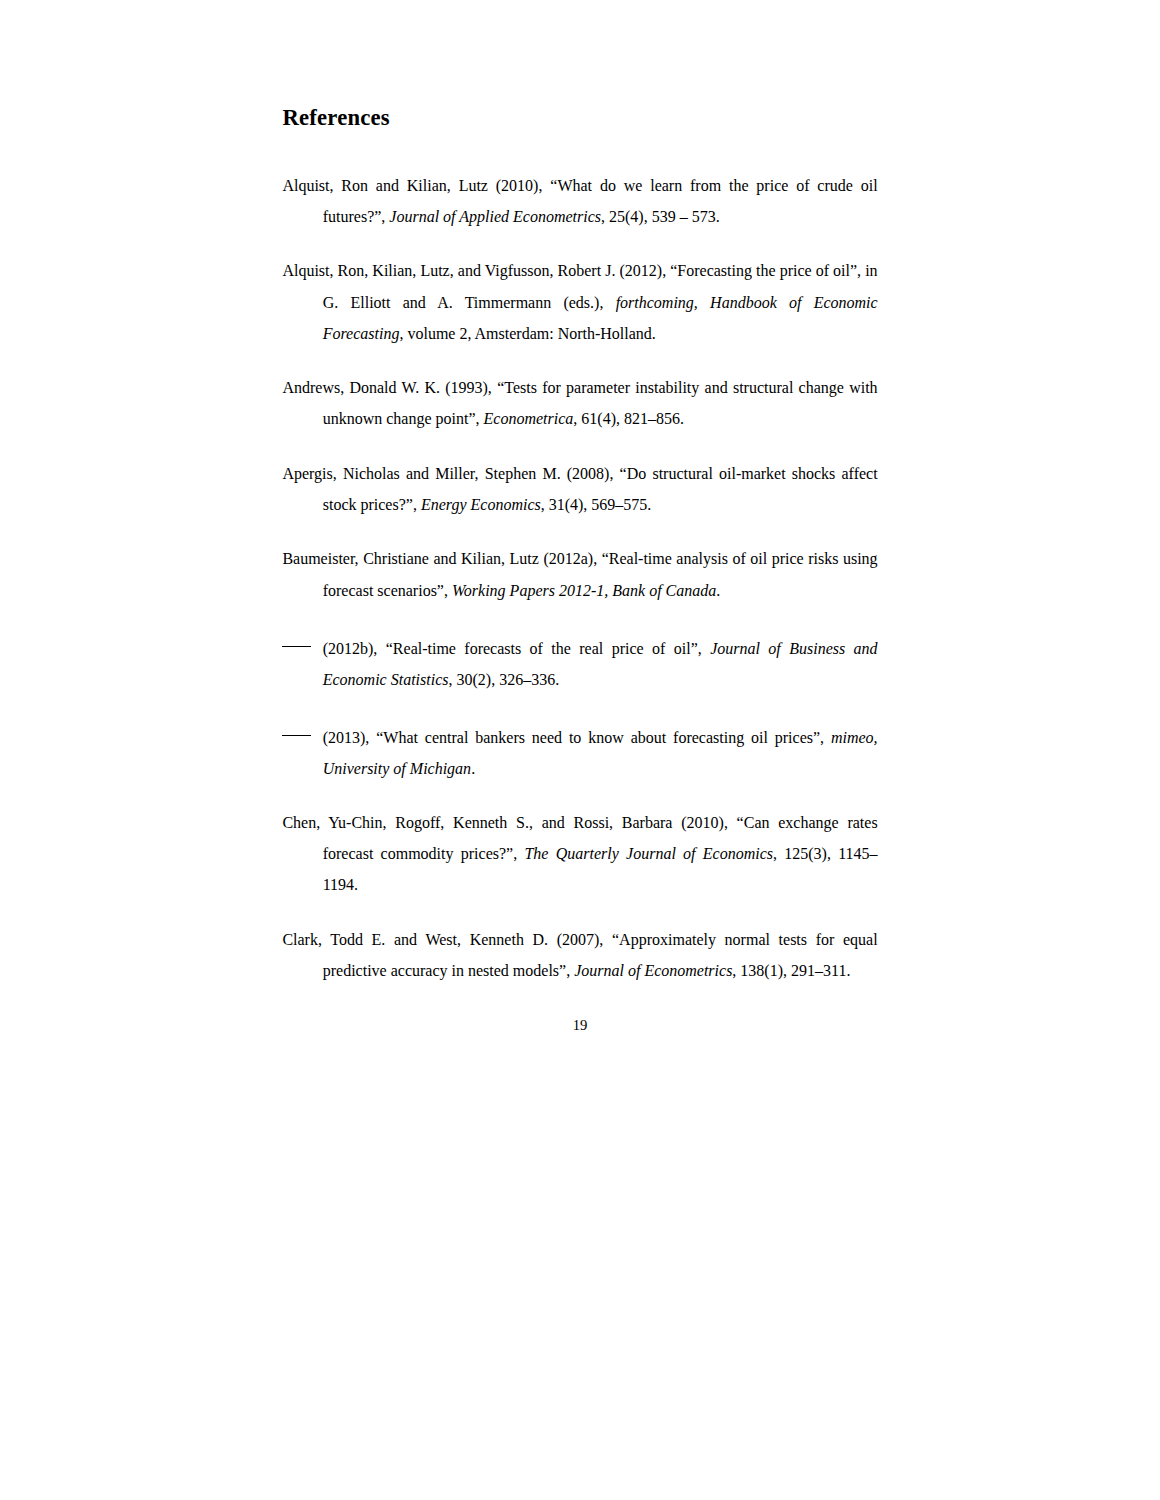References
Alquist, Ron and Kilian, Lutz (2010), “What do we learn from the price of crude oil futures?”, Journal of Applied Econometrics, 25(4), 539 – 573.
Alquist, Ron, Kilian, Lutz, and Vigfusson, Robert J. (2012), “Forecasting the price of oil”, in G. Elliott and A. Timmermann (eds.), forthcoming, Handbook of Economic Forecasting, volume 2, Amsterdam: North-Holland.
Andrews, Donald W. K. (1993), “Tests for parameter instability and structural change with unknown change point”, Econometrica, 61(4), 821–856.
Apergis, Nicholas and Miller, Stephen M. (2008), “Do structural oil-market shocks affect stock prices?”, Energy Economics, 31(4), 569–575.
Baumeister, Christiane and Kilian, Lutz (2012a), “Real-time analysis of oil price risks using forecast scenarios”, Working Papers 2012-1, Bank of Canada.
(2012b), “Real-time forecasts of the real price of oil”, Journal of Business and Economic Statistics, 30(2), 326–336.
(2013), “What central bankers need to know about forecasting oil prices”, mimeo, University of Michigan.
Chen, Yu-Chin, Rogoff, Kenneth S., and Rossi, Barbara (2010), “Can exchange rates forecast commodity prices?”, The Quarterly Journal of Economics, 125(3), 1145–1194.
Clark, Todd E. and West, Kenneth D. (2007), “Approximately normal tests for equal predictive accuracy in nested models”, Journal of Econometrics, 138(1), 291–311.
19